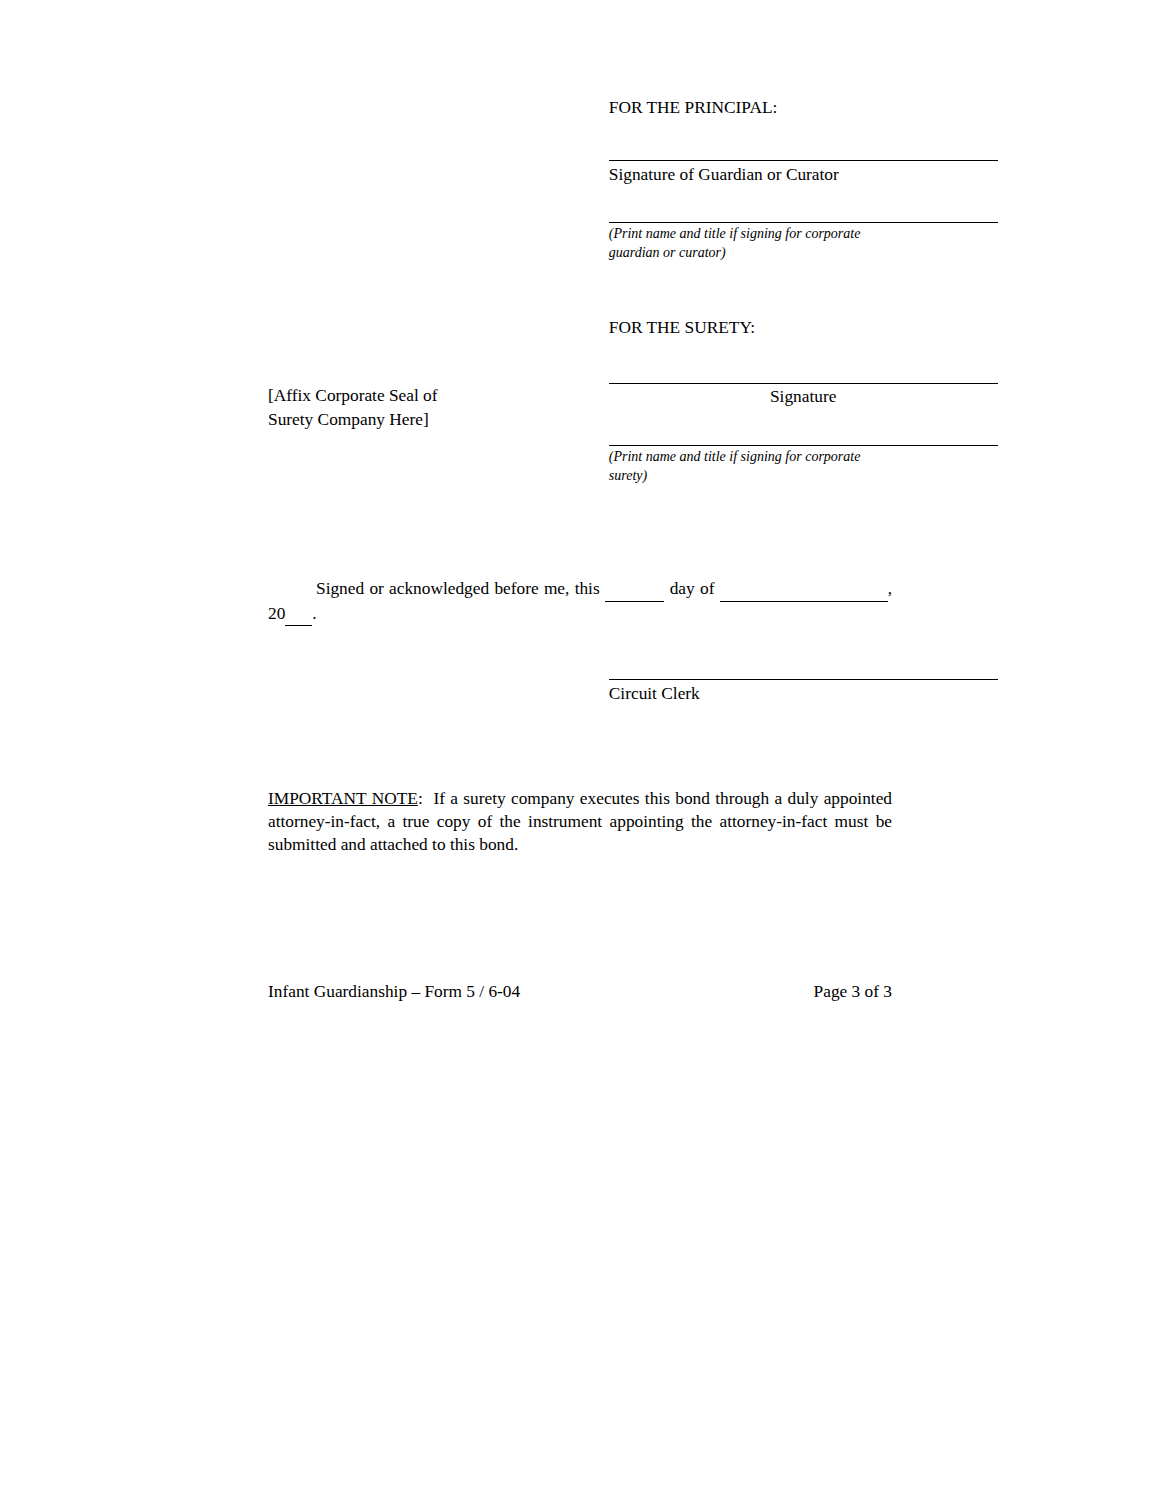FOR THE PRINCIPAL:
Signature of Guardian or Curator
(Print name and title if signing for corporate guardian or curator)
FOR THE SURETY:
[Affix Corporate Seal of
Surety Company Here]
Signature
(Print name and title if signing for corporate surety)
Signed or acknowledged before me, this day of , 20 .
Circuit Clerk
IMPORTANT NOTE: If a surety company executes this bond through a duly appointed attorney-in-fact, a true copy of the instrument appointing the attorney-in-fact must be submitted and attached to this bond.
Infant Guardianship – Form 5 / 6-04 Page 3 of 3